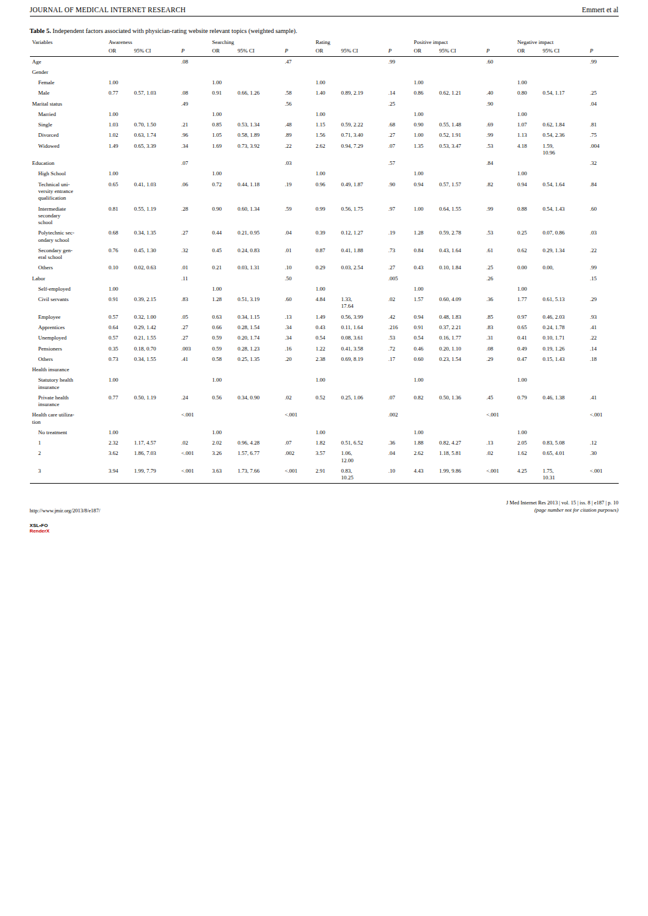JOURNAL OF MEDICAL INTERNET RESEARCH
Emmert et al
Table 5. Independent factors associated with physician-rating website relevant topics (weighted sample).
| Variables | Awareness | Searching | Rating | Positive impact | Negative impact |
| --- | --- | --- | --- | --- | --- |
| | OR | 95% CI | P | OR | 95% CI | P | OR | 95% CI | P | OR | 95% CI | P | OR | 95% CI | P |
| Age | | | .08 | | | .47 | | | .99 | | | .60 | | | .99 |
| Gender | | | | | | | | | | | | | | | |
| Female | 1.00 | | | 1.00 | | | 1.00 | | | 1.00 | | | 1.00 | | |
| Male | 0.77 | 0.57, 1.03 | .08 | 0.91 | 0.66, 1.26 | .58 | 1.40 | 0.89, 2.19 | .14 | 0.86 | 0.62, 1.21 | .40 | 0.80 | 0.54, 1.17 | .25 |
| Marital status | | | .49 | | | .56 | | | .25 | | | .90 | | | .04 |
| Married | 1.00 | | | 1.00 | | | 1.00 | | | 1.00 | | | 1.00 | | |
| Single | 1.03 | 0.70, 1.50 | .21 | 0.85 | 0.53, 1.34 | .48 | 1.15 | 0.59, 2.22 | .68 | 0.90 | 0.55, 1.48 | .69 | 1.07 | 0.62, 1.84 | .81 |
| Divorced | 1.02 | 0.63, 1.74 | .96 | 1.05 | 0.58, 1.89 | .89 | 1.56 | 0.71, 3.40 | .27 | 1.00 | 0.52, 1.91 | .99 | 1.13 | 0.54, 2.36 | .75 |
| Widowed | 1.49 | 0.65, 3.39 | .34 | 1.69 | 0.73, 3.92 | .22 | 2.62 | 0.94, 7.29 | .07 | 1.35 | 0.53, 3.47 | .53 | 4.18 | 1.59, 10.96 | .004 |
| Education | | | .07 | | | .03 | | | .57 | | | .84 | | | .32 |
| High School | 1.00 | | | 1.00 | | | 1.00 | | | 1.00 | | | 1.00 | | |
| Technical uni- versity entrance qualification | 0.65 | 0.41, 1.03 | .06 | 0.72 | 0.44, 1.18 | .19 | 0.96 | 0.49, 1.87 | .90 | 0.94 | 0.57, 1.57 | .82 | 0.94 | 0.54, 1.64 | .84 |
| Intermediate secondary school | 0.81 | 0.55, 1.19 | .28 | 0.90 | 0.60, 1.34 | .59 | 0.99 | 0.56, 1.75 | .97 | 1.00 | 0.64, 1.55 | .99 | 0.88 | 0.54, 1.43 | .60 |
| Polytechnic sec- ondary school | 0.68 | 0.34, 1.35 | .27 | 0.44 | 0.21, 0.95 | .04 | 0.39 | 0.12, 1.27 | .19 | 1.28 | 0.59, 2.78 | .53 | 0.25 | 0.07, 0.86 | .03 |
| Secondary gen- eral school | 0.76 | 0.45, 1.30 | .32 | 0.45 | 0.24, 0.83 | .01 | 0.87 | 0.41, 1.88 | .73 | 0.84 | 0.43, 1.64 | .61 | 0.62 | 0.29, 1.34 | .22 |
| Others | 0.10 | 0.02, 0.63 | .01 | 0.21 | 0.03, 1.31 | .10 | 0.29 | 0.03, 2.54 | .27 | 0.43 | 0.10, 1.84 | .25 | 0.00 | 0.00, | .99 |
| Labor | | | .11 | | | .50 | | | .005 | | | .26 | | | .15 |
| Self-employed | 1.00 | | | 1.00 | | | 1.00 | | | 1.00 | | | 1.00 | | |
| Civil servants | 0.91 | 0.39, 2.15 | .83 | 1.28 | 0.51, 3.19 | .60 | 4.84 | 1.33, 17.64 | .02 | 1.57 | 0.60, 4.09 | .36 | 1.77 | 0.61, 5.13 | .29 |
| Employee | 0.57 | 0.32, 1.00 | .05 | 0.63 | 0.34, 1.15 | .13 | 1.49 | 0.56, 3.99 | .42 | 0.94 | 0.48, 1.83 | .85 | 0.97 | 0.46, 2.03 | .93 |
| Apprentices | 0.64 | 0.29, 1.42 | .27 | 0.66 | 0.28, 1.54 | .34 | 0.43 | 0.11, 1.64 | .216 | 0.91 | 0.37, 2.21 | .83 | 0.65 | 0.24, 1.78 | .41 |
| Unemployed | 0.57 | 0.21, 1.55 | .27 | 0.59 | 0.20, 1.74 | .34 | 0.54 | 0.08, 3.61 | .53 | 0.54 | 0.16, 1.77 | .31 | 0.41 | 0.10, 1.71 | .22 |
| Pensioners | 0.35 | 0.18, 0.70 | .003 | 0.59 | 0.28, 1.23 | .16 | 1.22 | 0.41, 3.58 | .72 | 0.46 | 0.20, 1.10 | .08 | 0.49 | 0.19, 1.26 | .14 |
| Others | 0.73 | 0.34, 1.55 | .41 | 0.58 | 0.25, 1.35 | .20 | 2.38 | 0.69, 8.19 | .17 | 0.60 | 0.23, 1.54 | .29 | 0.47 | 0.15, 1.43 | .18 |
| Health insurance | | | | | | | | | | | | | | | |
| Statutory health insurance | 1.00 | | | 1.00 | | | 1.00 | | | 1.00 | | | 1.00 | | |
| Private health insurance | 0.77 | 0.50, 1.19 | .24 | 0.56 | 0.34, 0.90 | .02 | 0.52 | 0.25, 1.06 | .07 | 0.82 | 0.50, 1.36 | .45 | 0.79 | 0.46, 1.38 | .41 |
| Health care utiliza- tion | | | <.001 | | | <.001 | | | .002 | | | <.001 | | | <.001 |
| No treatment | 1.00 | | | 1.00 | | | 1.00 | | | 1.00 | | | 1.00 | | |
| 1 | 2.32 | 1.17, 4.57 | .02 | 2.02 | 0.96, 4.28 | .07 | 1.82 | 0.51, 6.52 | .36 | 1.88 | 0.82, 4.27 | .13 | 2.05 | 0.83, 5.08 | .12 |
| 2 | 3.62 | 1.86, 7.03 | <.001 | 3.26 | 1.57, 6.77 | .002 | 3.57 | 1.06, 12.00 | .04 | 2.62 | 1.18, 5.81 | .02 | 1.62 | 0.65, 4.01 | .30 |
| 3 | 3.94 | 1.99, 7.79 | <.001 | 3.63 | 1.73, 7.66 | <.001 | 2.91 | 0.83, 10.25 | .10 | 4.43 | 1.99, 9.86 | <.001 | 4.25 | 1.75, 10.31 | <.001 |
http://www.jmir.org/2013/8/e187/
J Med Internet Res 2013 | vol. 15 | iss. 8 | e187 | p. 10
(page number not for citation purposes)
XSL•FO
RenderX